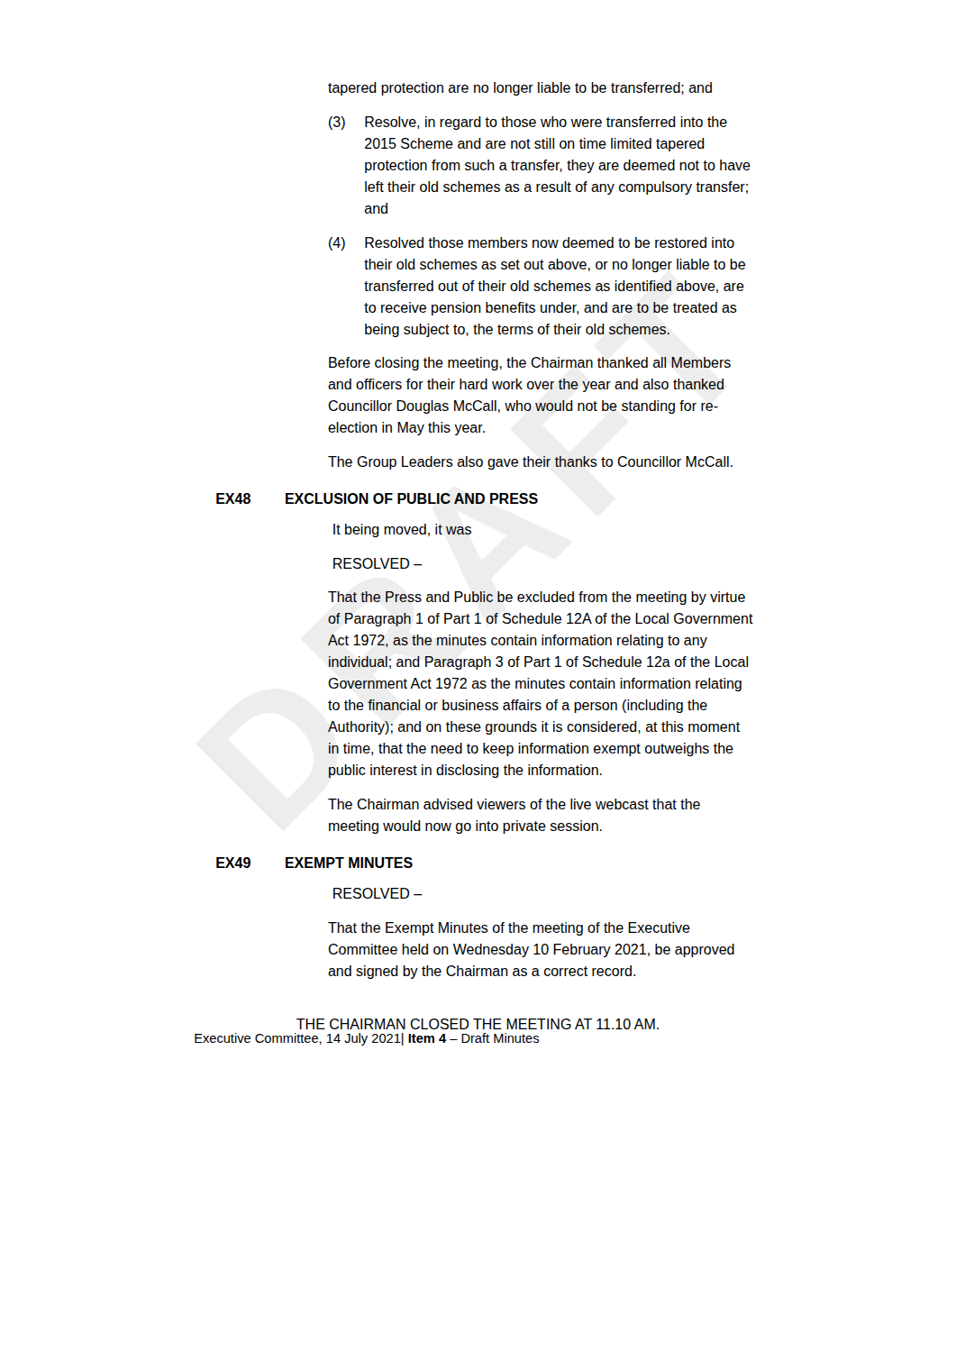DRAFT
tapered protection are no longer liable to be transferred; and
(3)
Resolve, in regard to those who were transferred into the 2015 Scheme and are not still on time limited tapered protection from such a transfer, they are deemed not to have left their old schemes as a result of any compulsory transfer; and
(4)
Resolved those members now deemed to be restored into their old schemes as set out above, or no longer liable to be transferred out of their old schemes as identified above, are to receive pension benefits under, and are to be treated as being subject to, the terms of their old schemes.
Before closing the meeting, the Chairman thanked all Members and officers for their hard work over the year and also thanked Councillor Douglas McCall, who would not be standing for re-election in May this year.
The Group Leaders also gave their thanks to Councillor McCall.
EX48
EXCLUSION OF PUBLIC AND PRESS
It being moved, it was
RESOLVED –
That the Press and Public be excluded from the meeting by virtue of Paragraph 1 of Part 1 of Schedule 12A of the Local Government Act 1972, as the minutes contain information relating to any individual; and Paragraph 3 of Part 1 of Schedule 12a of the Local Government Act 1972 as the minutes contain information relating to the financial or business affairs of a person (including the Authority); and on these grounds it is considered, at this moment in time, that the need to keep information exempt outweighs the public interest in disclosing the information.
The Chairman advised viewers of the live webcast that the meeting would now go into private session.
EX49
EXEMPT MINUTES
RESOLVED –
That the Exempt Minutes of the meeting of the Executive Committee held on Wednesday 10 February 2021, be approved and signed by the Chairman as a correct record.
THE CHAIRMAN CLOSED THE MEETING AT 11.10 AM.
Executive Committee, 14 July 2021| Item 4 – Draft Minutes